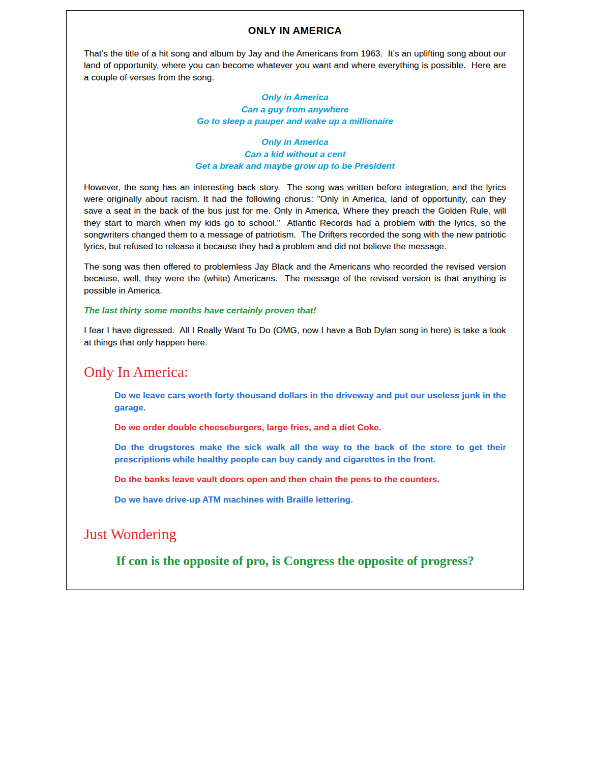ONLY IN AMERICA
That’s the title of a hit song and album by Jay and the Americans from 1963. It’s an uplifting song about our land of opportunity, where you can become whatever you want and where everything is possible. Here are a couple of verses from the song.
Only in America
Can a guy from anywhere
Go to sleep a pauper and wake up a millionaire
Only in America
Can a kid without a cent
Get a break and maybe grow up to be President
However, the song has an interesting back story. The song was written before integration, and the lyrics were originally about racism. It had the following chorus: "Only in America, land of opportunity, can they save a seat in the back of the bus just for me. Only in America, Where they preach the Golden Rule, will they start to march when my kids go to school." Atlantic Records had a problem with the lyrics, so the songwriters changed them to a message of patriotism. The Drifters recorded the song with the new patriotic lyrics, but refused to release it because they had a problem and did not believe the message.
The song was then offered to problemless Jay Black and the Americans who recorded the revised version because, well, they were the (white) Americans. The message of the revised version is that anything is possible in America.
The last thirty some months have certainly proven that!
I fear I have digressed. All I Really Want To Do (OMG, now I have a Bob Dylan song in here) is take a look at things that only happen here.
Only In America:
Do we leave cars worth forty thousand dollars in the driveway and put our useless junk in the garage.
Do we order double cheeseburgers, large fries, and a diet Coke.
Do the drugstores make the sick walk all the way to the back of the store to get their prescriptions while healthy people can buy candy and cigarettes in the front.
Do the banks leave vault doors open and then chain the pens to the counters.
Do we have drive-up ATM machines with Braille lettering.
Just Wondering
If con is the opposite of pro, is Congress the opposite of progress?